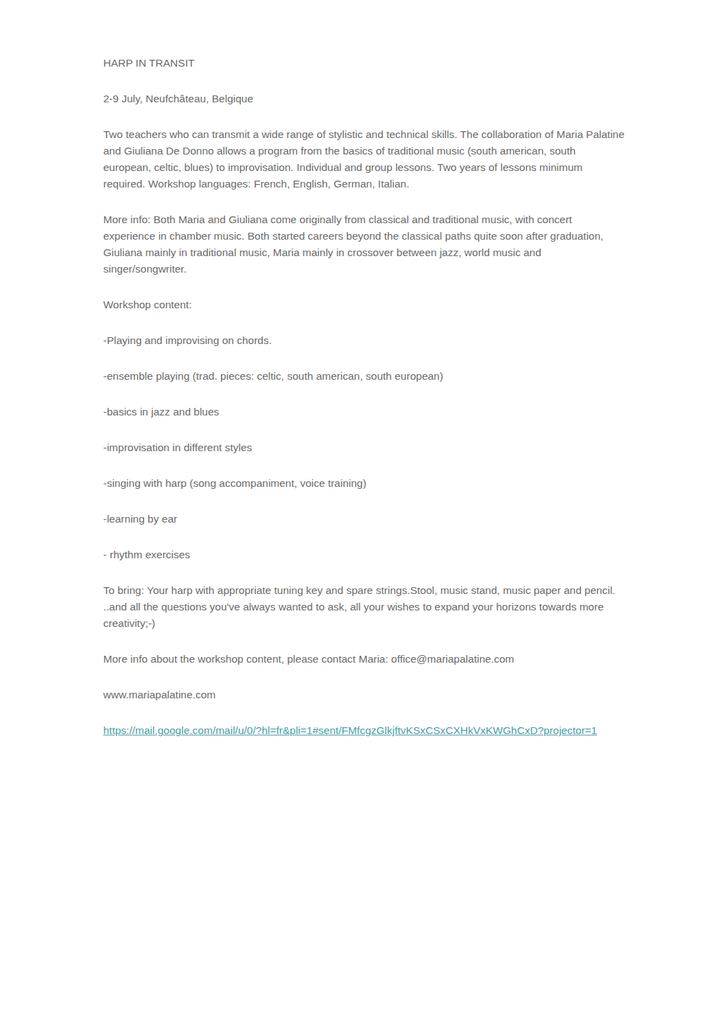HARP IN TRANSIT
2-9 July, Neufchâteau, Belgique
Two teachers who can transmit a wide range of stylistic and technical skills. The collaboration of Maria Palatine and Giuliana De Donno allows a program from the basics of traditional music (south american, south european, celtic, blues) to improvisation. Individual and group lessons. Two years of lessons minimum required. Workshop languages: French, English, German, Italian.
More info: Both Maria and Giuliana come originally from classical and traditional music, with concert experience in chamber music. Both started careers beyond the classical paths quite soon after graduation, Giuliana mainly in traditional music, Maria mainly in crossover between jazz, world music and singer/songwriter.
Workshop content:
-Playing and improvising on chords.
-ensemble playing (trad. pieces: celtic, south american, south european)
-basics in jazz and blues
-improvisation in different styles
-singing with harp (song accompaniment, voice training)
-learning by ear
- rhythm exercises
To bring: Your harp with appropriate tuning key and spare strings.Stool, music stand, music paper and pencil. ..and all the questions you've always wanted to ask, all your wishes to expand your horizons towards more creativity;-)
More info about the workshop content, please contact Maria: office@mariapalatine.com
www.mariapalatine.com
https://mail.google.com/mail/u/0/?hl=fr&pli=1#sent/FMfcgzGlkjftvKSxCSxCXHkVxKWGhCxD?projector=1